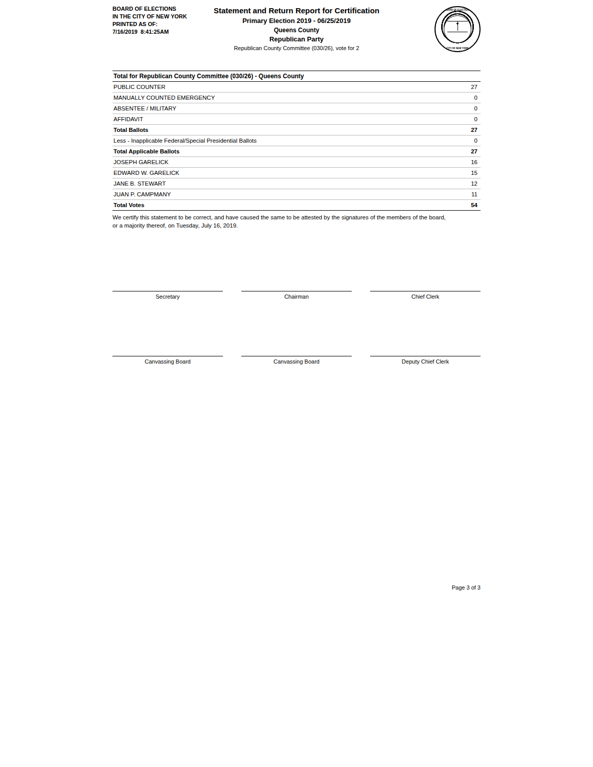BOARD OF ELECTIONS
IN THE CITY OF NEW YORK
PRINTED AS OF:
7/16/2019 8:41:25AM
Statement and Return Report for Certification
Primary Election 2019 - 06/25/2019
Queens County
Republican Party
Republican County Committee (030/26), vote for 2
BOARD OF ELECTIONS
CITY OF NEW YORK
Total for Republican County Committee (030/26) - Queens County
| PUBLIC COUNTER | 27 |
| MANUALLY COUNTED EMERGENCY | 0 |
| ABSENTEE / MILITARY | 0 |
| AFFIDAVIT | 0 |
| Total Ballots | 27 |
| Less - Inapplicable Federal/Special Presidential Ballots | 0 |
| Total Applicable Ballots | 27 |
| JOSEPH GARELICK | 16 |
| EDWARD W. GARELICK | 15 |
| JANE B. STEWART | 12 |
| JUAN P. CAMPMANY | 11 |
| Total Votes | 54 |
We certify this statement to be correct, and have caused the same to be attested by the signatures of the members of the board,
or a majority thereof, on Tuesday, July 16, 2019.
Secretary
Chairman
Chief Clerk
Canvassing Board
Canvassing Board
Deputy Chief Clerk
Page 3 of 3